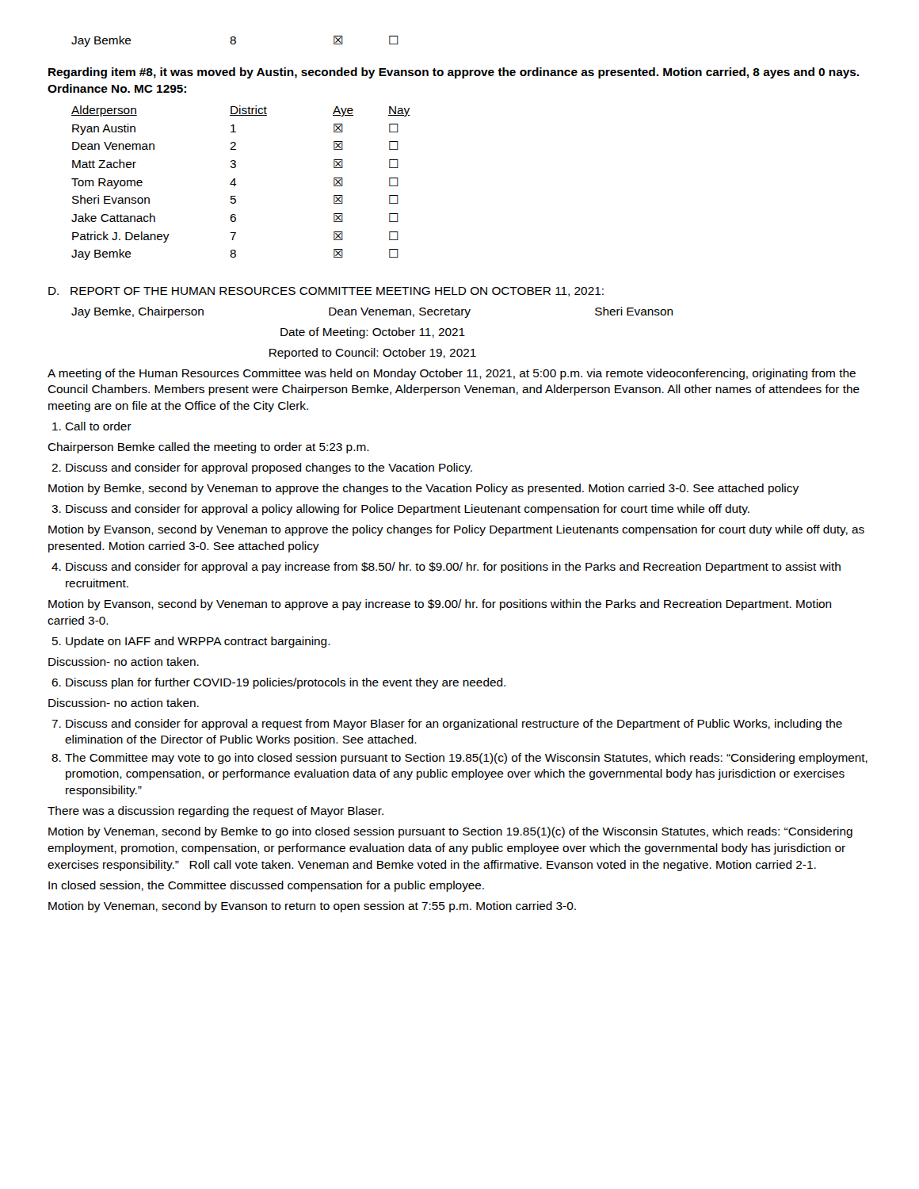| Jay Bemke | 8 | ☒ | ☐ |
Regarding item #8, it was moved by Austin, seconded by Evanson to approve the ordinance as presented. Motion carried, 8 ayes and 0 nays. Ordinance No. MC 1295:
| Alderperson | District | Aye | Nay |
| --- | --- | --- | --- |
| Ryan Austin | 1 | ☒ | ☐ |
| Dean Veneman | 2 | ☒ | ☐ |
| Matt Zacher | 3 | ☒ | ☐ |
| Tom Rayome | 4 | ☒ | ☐ |
| Sheri Evanson | 5 | ☒ | ☐ |
| Jake Cattanach | 6 | ☒ | ☐ |
| Patrick J. Delaney | 7 | ☒ | ☐ |
| Jay Bemke | 8 | ☒ | ☐ |
D. REPORT OF THE HUMAN RESOURCES COMMITTEE MEETING HELD ON OCTOBER 11, 2021:
Jay Bemke, Chairperson Dean Veneman, Secretary Sheri Evanson
Date of Meeting: October 11, 2021
Reported to Council: October 19, 2021
A meeting of the Human Resources Committee was held on Monday October 11, 2021, at 5:00 p.m. via remote videoconferencing, originating from the Council Chambers. Members present were Chairperson Bemke, Alderperson Veneman, and Alderperson Evanson. All other names of attendees for the meeting are on file at the Office of the City Clerk.
Call to order
Chairperson Bemke called the meeting to order at 5:23 p.m.
Discuss and consider for approval proposed changes to the Vacation Policy.
Motion by Bemke, second by Veneman to approve the changes to the Vacation Policy as presented. Motion carried 3-0. See attached policy
Discuss and consider for approval a policy allowing for Police Department Lieutenant compensation for court time while off duty.
Motion by Evanson, second by Veneman to approve the policy changes for Policy Department Lieutenants compensation for court duty while off duty, as presented. Motion carried 3-0. See attached policy
Discuss and consider for approval a pay increase from $8.50/ hr. to $9.00/ hr. for positions in the Parks and Recreation Department to assist with recruitment.
Motion by Evanson, second by Veneman to approve a pay increase to $9.00/ hr. for positions within the Parks and Recreation Department. Motion carried 3-0.
Update on IAFF and WRPPA contract bargaining.
Discussion- no action taken.
Discuss plan for further COVID-19 policies/protocols in the event they are needed.
Discussion- no action taken.
Discuss and consider for approval a request from Mayor Blaser for an organizational restructure of the Department of Public Works, including the elimination of the Director of Public Works position. See attached.
The Committee may vote to go into closed session pursuant to Section 19.85(1)(c) of the Wisconsin Statutes, which reads: “Considering employment, promotion, compensation, or performance evaluation data of any public employee over which the governmental body has jurisdiction or exercises responsibility.”
There was a discussion regarding the request of Mayor Blaser.
Motion by Veneman, second by Bemke to go into closed session pursuant to Section 19.85(1)(c) of the Wisconsin Statutes, which reads: “Considering employment, promotion, compensation, or performance evaluation data of any public employee over which the governmental body has jurisdiction or exercises responsibility.” Roll call vote taken. Veneman and Bemke voted in the affirmative. Evanson voted in the negative. Motion carried 2-1.
In closed session, the Committee discussed compensation for a public employee.
Motion by Veneman, second by Evanson to return to open session at 7:55 p.m. Motion carried 3-0.